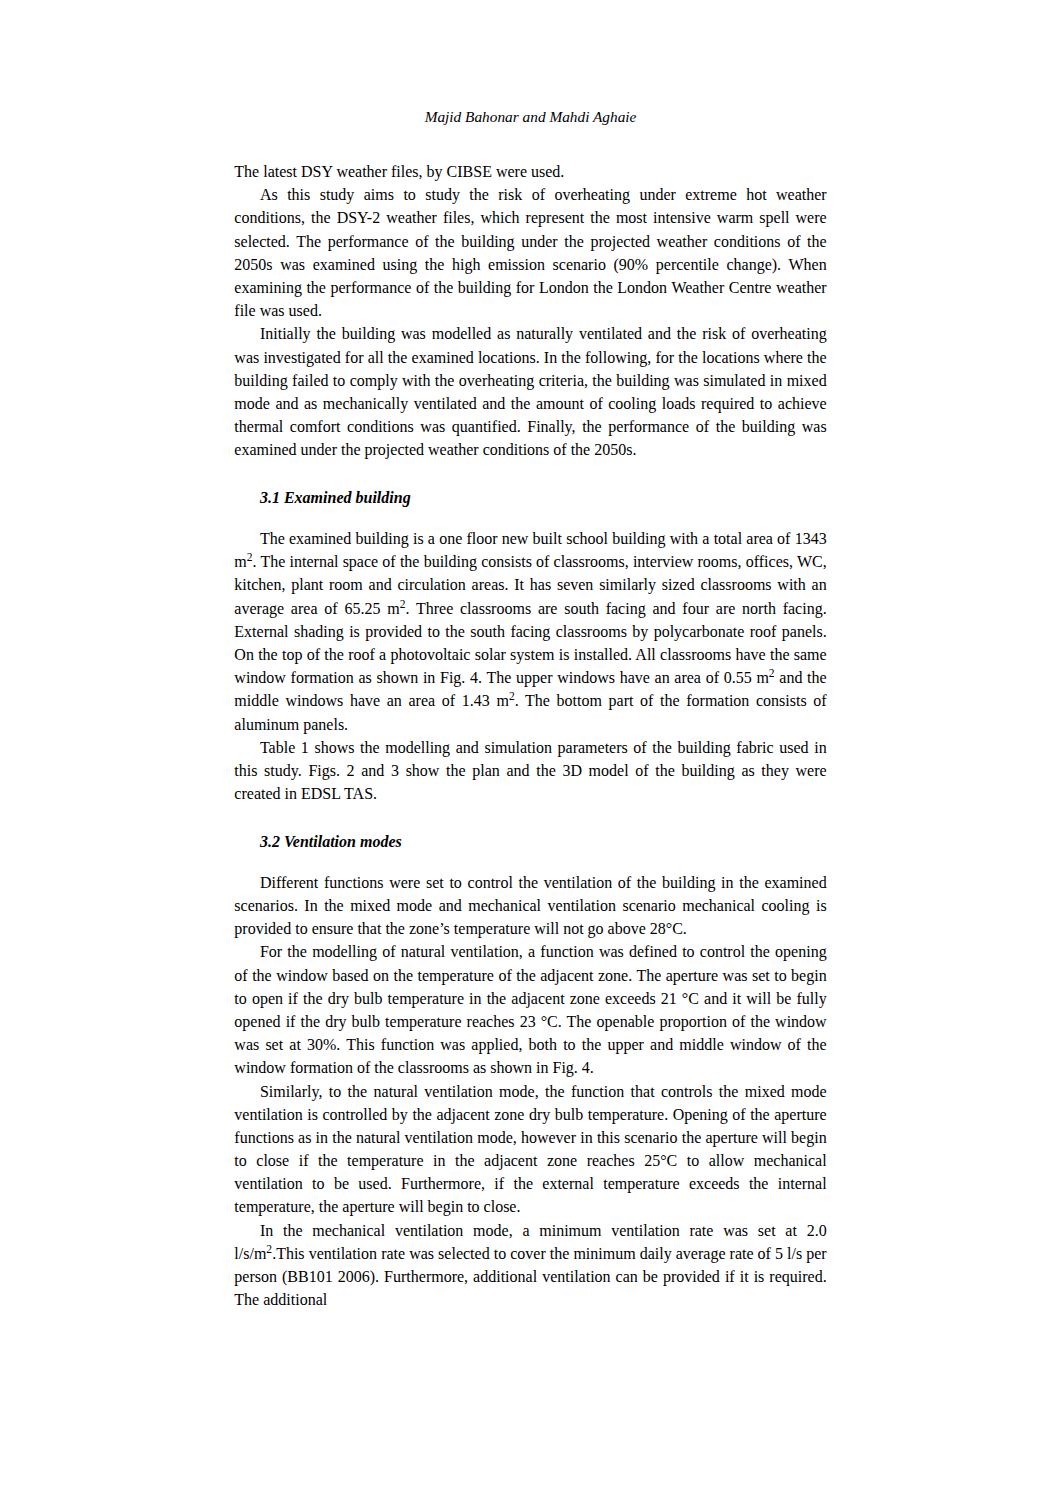Majid Bahonar and Mahdi Aghaie
The latest DSY weather files, by CIBSE were used.
As this study aims to study the risk of overheating under extreme hot weather conditions, the DSY-2 weather files, which represent the most intensive warm spell were selected. The performance of the building under the projected weather conditions of the 2050s was examined using the high emission scenario (90% percentile change). When examining the performance of the building for London the London Weather Centre weather file was used.
Initially the building was modelled as naturally ventilated and the risk of overheating was investigated for all the examined locations. In the following, for the locations where the building failed to comply with the overheating criteria, the building was simulated in mixed mode and as mechanically ventilated and the amount of cooling loads required to achieve thermal comfort conditions was quantified. Finally, the performance of the building was examined under the projected weather conditions of the 2050s.
3.1 Examined building
The examined building is a one floor new built school building with a total area of 1343 m2. The internal space of the building consists of classrooms, interview rooms, offices, WC, kitchen, plant room and circulation areas. It has seven similarly sized classrooms with an average area of 65.25 m2. Three classrooms are south facing and four are north facing. External shading is provided to the south facing classrooms by polycarbonate roof panels. On the top of the roof a photovoltaic solar system is installed. All classrooms have the same window formation as shown in Fig. 4. The upper windows have an area of 0.55 m2 and the middle windows have an area of 1.43 m2. The bottom part of the formation consists of aluminum panels.
Table 1 shows the modelling and simulation parameters of the building fabric used in this study. Figs. 2 and 3 show the plan and the 3D model of the building as they were created in EDSL TAS.
3.2 Ventilation modes
Different functions were set to control the ventilation of the building in the examined scenarios. In the mixed mode and mechanical ventilation scenario mechanical cooling is provided to ensure that the zone’s temperature will not go above 28°C.
For the modelling of natural ventilation, a function was defined to control the opening of the window based on the temperature of the adjacent zone. The aperture was set to begin to open if the dry bulb temperature in the adjacent zone exceeds 21 °C and it will be fully opened if the dry bulb temperature reaches 23 °C. The openable proportion of the window was set at 30%. This function was applied, both to the upper and middle window of the window formation of the classrooms as shown in Fig. 4.
Similarly, to the natural ventilation mode, the function that controls the mixed mode ventilation is controlled by the adjacent zone dry bulb temperature. Opening of the aperture functions as in the natural ventilation mode, however in this scenario the aperture will begin to close if the temperature in the adjacent zone reaches 25°C to allow mechanical ventilation to be used. Furthermore, if the external temperature exceeds the internal temperature, the aperture will begin to close.
In the mechanical ventilation mode, a minimum ventilation rate was set at 2.0 l/s/m2.This ventilation rate was selected to cover the minimum daily average rate of 5 l/s per person (BB101 2006). Furthermore, additional ventilation can be provided if it is required. The additional